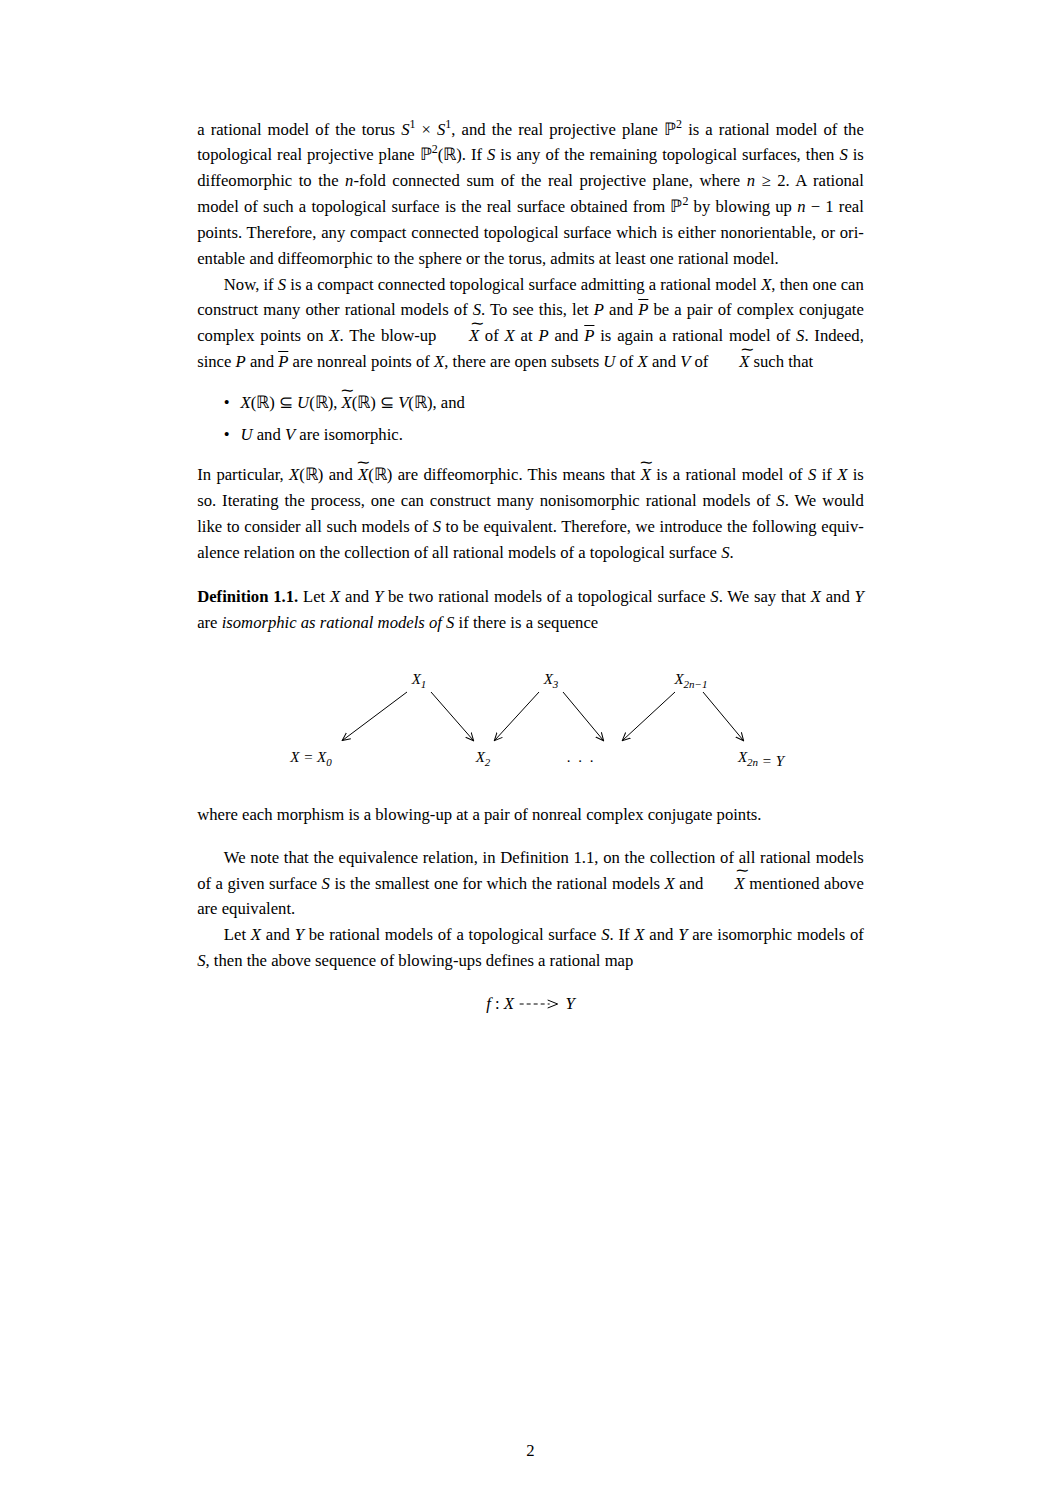a rational model of the torus S1 × S1, and the real projective plane ℙ2 is a rational model of the topological real projective plane ℙ2(ℝ). If S is any of the remaining topological surfaces, then S is diffeomorphic to the n-fold connected sum of the real projective plane, where n ≥ 2. A rational model of such a topological surface is the real surface obtained from ℙ2 by blowing up n − 1 real points. Therefore, any compact connected topological surface which is either nonorientable, or orientable and diffeomorphic to the sphere or the torus, admits at least one rational model.
Now, if S is a compact connected topological surface admitting a rational model X, then one can construct many other rational models of S. To see this, let P and P be a pair of complex conjugate complex points on X. The blow-up ∼X of X at P and P is again a rational model of S. Indeed, since P and P are nonreal points of X, there are open subsets U of X and V of ∼X such that
X(ℝ) ⊆ U(ℝ), ∼X(ℝ) ⊆ V(ℝ), and
U and V are isomorphic.
In particular, X(ℝ) and ∼X(ℝ) are diffeomorphic. This means that ∼X is a rational model of S if X is so. Iterating the process, one can construct many nonisomorphic rational models of S. We would like to consider all such models of S to be equivalent. Therefore, we introduce the following equivalence relation on the collection of all rational models of a topological surface S.
Definition 1.1. Let X and Y be two rational models of a topological surface S. We say that X and Y are isomorphic as rational models of S if there is a sequence
X1 X3 X2n−1 X = X0 X2 . . . X2n = Y
where each morphism is a blowing-up at a pair of nonreal complex conjugate points.
We note that the equivalence relation, in Definition 1.1, on the collection of all rational models of a given surface S is the smallest one for which the rational models X and ∼X mentioned above are equivalent.
Let X and Y be rational models of a topological surface S. If X and Y are isomorphic models of S, then the above sequence of blowing-ups defines a rational map
f : X Y
2